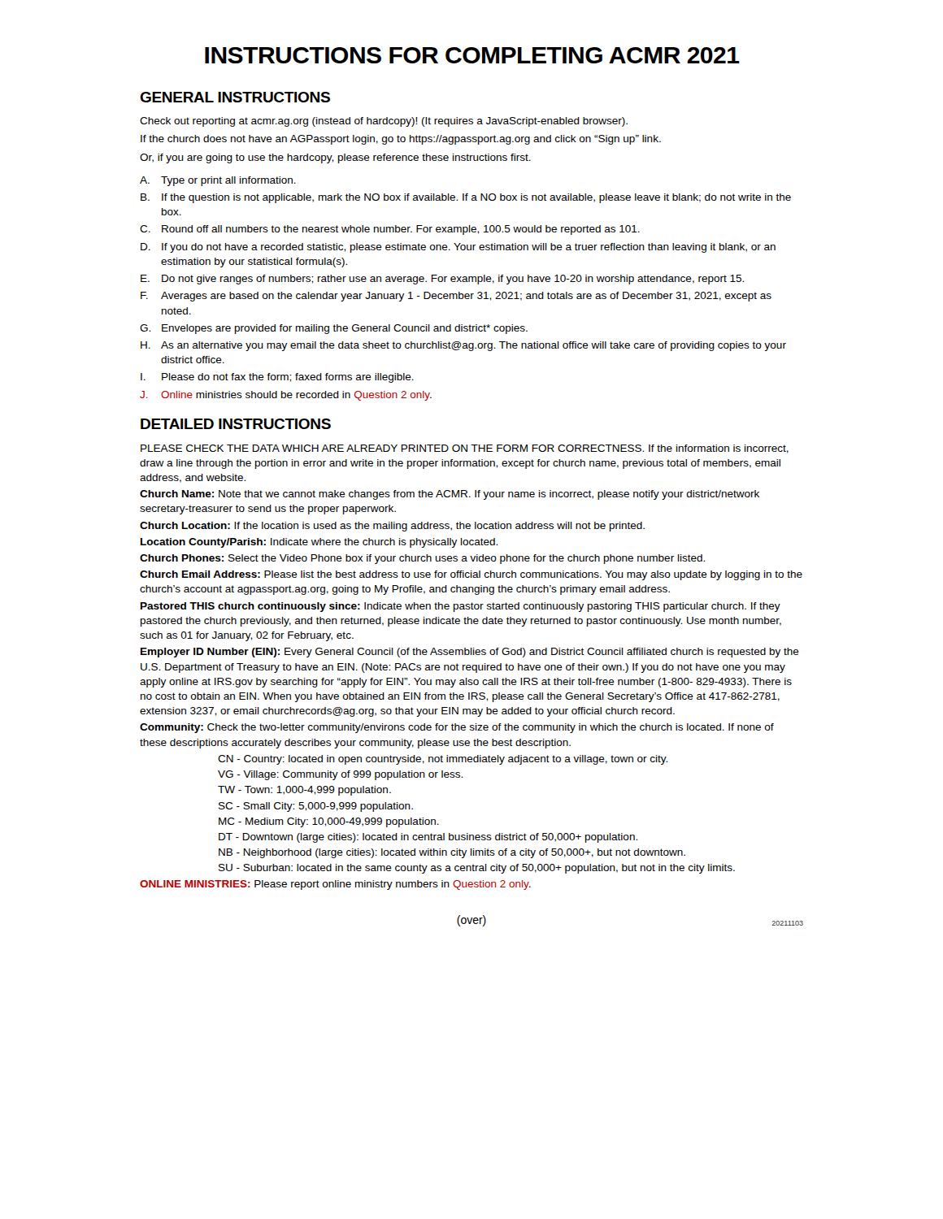INSTRUCTIONS FOR COMPLETING ACMR 2021
GENERAL INSTRUCTIONS
Check out reporting at acmr.ag.org (instead of hardcopy)! (It requires a JavaScript-enabled browser).
If the church does not have an AGPassport login, go to https://agpassport.ag.org and click on “Sign up” link.
Or, if you are going to use the hardcopy, please reference these instructions first.
A. Type or print all information.
B. If the question is not applicable, mark the NO box if available. If a NO box is not available, please leave it blank; do not write in the box.
C. Round off all numbers to the nearest whole number. For example, 100.5 would be reported as 101.
D. If you do not have a recorded statistic, please estimate one. Your estimation will be a truer reflection than leaving it blank, or an estimation by our statistical formula(s).
E. Do not give ranges of numbers; rather use an average. For example, if you have 10-20 in worship attendance, report 15.
F. Averages are based on the calendar year January 1 - December 31, 2021; and totals are as of December 31, 2021, except as noted.
G. Envelopes are provided for mailing the General Council and district* copies.
H. As an alternative you may email the data sheet to churchlist@ag.org. The national office will take care of providing copies to your district office.
I. Please do not fax the form; faxed forms are illegible.
J. Online ministries should be recorded in Question 2 only.
DETAILED INSTRUCTIONS
PLEASE CHECK THE DATA WHICH ARE ALREADY PRINTED ON THE FORM FOR CORRECTNESS. If the information is incorrect, draw a line through the portion in error and write in the proper information, except for church name, previous total of members, email address, and website.
Church Name: Note that we cannot make changes from the ACMR. If your name is incorrect, please notify your district/network secretary-treasurer to send us the proper paperwork.
Church Location: If the location is used as the mailing address, the location address will not be printed.
Location County/Parish: Indicate where the church is physically located.
Church Phones: Select the Video Phone box if your church uses a video phone for the church phone number listed.
Church Email Address: Please list the best address to use for official church communications. You may also update by logging in to the church’s account at agpassport.ag.org, going to My Profile, and changing the church’s primary email address.
Pastored THIS church continuously since: Indicate when the pastor started continuously pastoring THIS particular church. If they pastored the church previously, and then returned, please indicate the date they returned to pastor continuously. Use month number, such as 01 for January, 02 for February, etc.
Employer ID Number (EIN): Every General Council (of the Assemblies of God) and District Council affiliated church is requested by the U.S. Department of Treasury to have an EIN. (Note: PACs are not required to have one of their own.) If you do not have one you may apply online at IRS.gov by searching for “apply for EIN”. You may also call the IRS at their toll-free number (1-800- 829-4933). There is no cost to obtain an EIN. When you have obtained an EIN from the IRS, please call the General Secretary’s Office at 417-862-2781, extension 3237, or email churchrecords@ag.org, so that your EIN may be added to your official church record.
Community: Check the two-letter community/environs code for the size of the community in which the church is located. If none of these descriptions accurately describes your community, please use the best description.
CN - Country: located in open countryside, not immediately adjacent to a village, town or city.
VG - Village: Community of 999 population or less.
TW - Town: 1,000-4,999 population.
SC - Small City: 5,000-9,999 population.
MC - Medium City: 10,000-49,999 population.
DT - Downtown (large cities): located in central business district of 50,000+ population.
NB - Neighborhood (large cities): located within city limits of a city of 50,000+, but not downtown.
SU - Suburban: located in the same county as a central city of 50,000+ population, but not in the city limits.
ONLINE MINISTRIES: Please report online ministry numbers in Question 2 only.
(over) 20211103